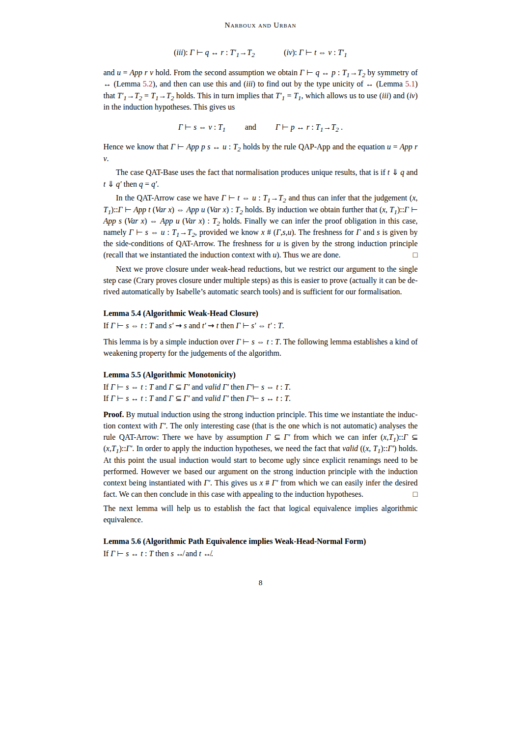Narboux and Urban
(iii): Γ ⊢ q ↔ r : T′1→T2 (iv): Γ ⊢ t ⇔ v : T′1
and u = App r v hold. From the second assumption we obtain Γ ⊢ q ↔ p : T1→T2 by symmetry of ↔ (Lemma 5.2), and then can use this and (iii) to find out by the type unicity of ↔ (Lemma 5.1) that T′1→T2 = T1→T2 holds. This in turn implies that T′1 = T1, which allows us to use (iii) and (iv) in the induction hypotheses. This gives us
Γ ⊢ s ⇔ v : T1 and Γ ⊢ p ↔ r : T1→T2 .
Hence we know that Γ ⊢ App p s ↔ u : T2 holds by the rule QAP-App and the equation u = App r v.
The case QAT-Base uses the fact that normalisation produces unique results, that is if t ⇓ q and t ⇓ q′ then q = q′.
In the QAT-Arrow case we have Γ ⊢ t ⇔ u : T1→T2 and thus can infer that the judgement (x, T1)::Γ ⊢ App t (Var x) ⇔ App u (Var x) : T2 holds. By induction we obtain further that (x, T1)::Γ ⊢ App s (Var x) ⇔ App u (Var x) : T2 holds. Finally we can infer the proof obligation in this case, namely Γ ⊢ s ⇔ u : T1→T2, provided we know x # (Γ,s,u). The freshness for Γ and s is given by the side-conditions of QAT-Arrow. The freshness for u is given by the strong induction principle (recall that we instantiated the induction context with u). Thus we are done. □
Next we prove closure under weak-head reductions, but we restrict our argument to the single step case (Crary proves closure under multiple steps) as this is easier to prove (actually it can be derived automatically by Isabelle’s automatic search tools) and is sufficient for our formalisation.
Lemma 5.4 (Algorithmic Weak-Head Closure)
If Γ ⊢ s ⇔ t : T and s′ ⇝ s and t′ ⇝ t then Γ ⊢ s′ ⇔ t′ : T.
This lemma is by a simple induction over Γ ⊢ s ⇔ t : T. The following lemma establishes a kind of weakening property for the judgements of the algorithm.
Lemma 5.5 (Algorithmic Monotonicity)
If Γ ⊢ s ⇔ t : T and Γ ⊆ Γ′ and valid Γ′ then Γ′⊢ s ⇔ t : T.
If Γ ⊢ s ↔ t : T and Γ ⊆ Γ′ and valid Γ′ then Γ′⊢ s ↔ t : T.
Proof. By mutual induction using the strong induction principle. This time we instantiate the induction context with Γ′. The only interesting case (that is the one which is not automatic) analyses the rule QAT-Arrow: There we have by assumption Γ ⊆ Γ′ from which we can infer (x,T1)::Γ ⊆ (x,T1)::Γ′. In order to apply the induction hypotheses, we need the fact that valid ((x, T1)::Γ′) holds. At this point the usual induction would start to become ugly since explicit renamings need to be performed. However we based our argument on the strong induction principle with the induction context being instantiated with Γ′. This gives us x # Γ′ from which we can easily infer the desired fact. We can then conclude in this case with appealing to the induction hypotheses. □
The next lemma will help us to establish the fact that logical equivalence implies algorithmic equivalence.
Lemma 5.6 (Algorithmic Path Equivalence implies Weak-Head-Normal Form)
If Γ ⊢ s ↔ t : T then s ↮ and t ↮.
8